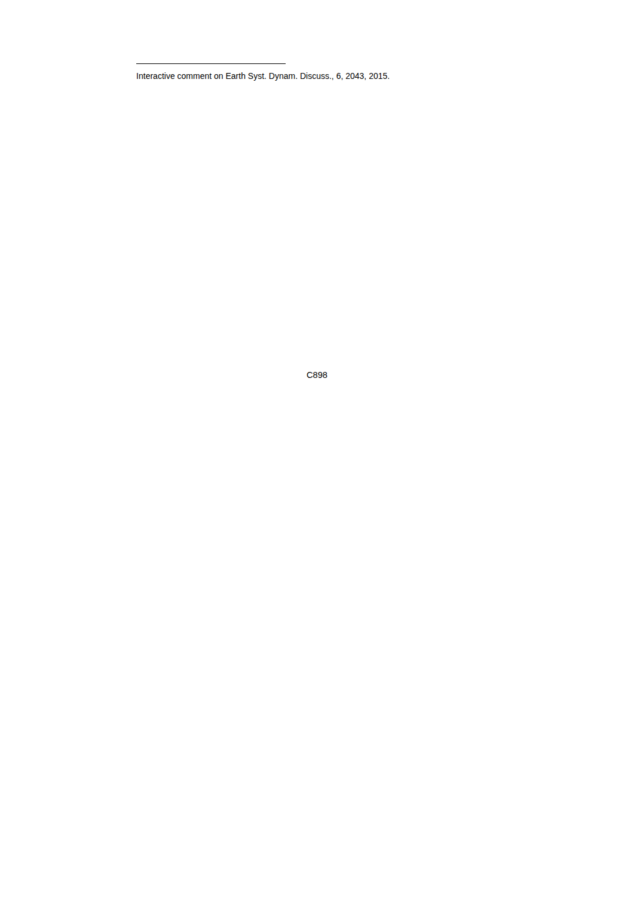Interactive comment on Earth Syst. Dynam. Discuss., 6, 2043, 2015.
C898